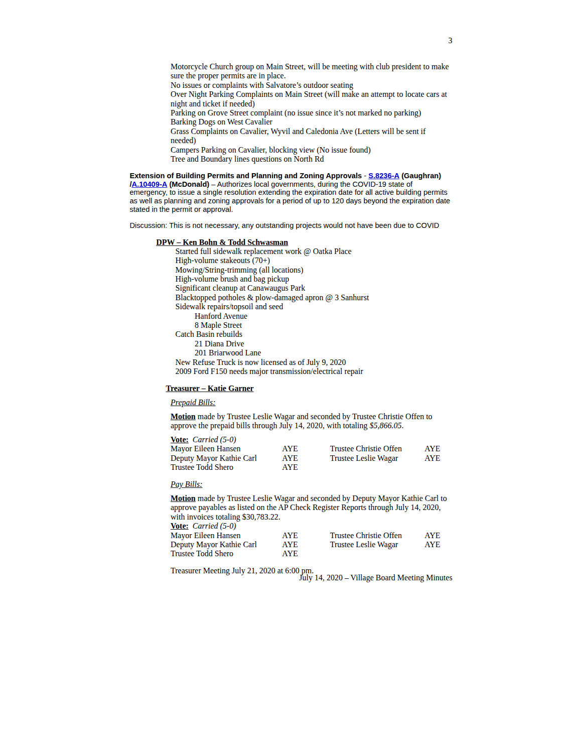3
Motorcycle Church group on Main Street, will be meeting with club president to make sure the proper permits are in place.
No issues or complaints with Salvatore’s outdoor seating
Over Night Parking Complaints on Main Street (will make an attempt to locate cars at night and ticket if needed)
Parking on Grove Street complaint (no issue since it’s not marked no parking)
Barking Dogs on West Cavalier
Grass Complaints on Cavalier, Wyvil and Caledonia Ave (Letters will be sent if needed)
Campers Parking on Cavalier, blocking view (No issue found)
Tree and Boundary lines questions on North Rd
Extension of Building Permits and Planning and Zoning Approvals - S.8236-A (Gaughran) /A.10409-A (McDonald) – Authorizes local governments, during the COVID-19 state of emergency, to issue a single resolution extending the expiration date for all active building permits as well as planning and zoning approvals for a period of up to 120 days beyond the expiration date stated in the permit or approval.
Discussion: This is not necessary, any outstanding projects would not have been due to COVID
DPW – Ken Bohn & Todd Schwasman
Started full sidewalk replacement work @ Oatka Place
High-volume stakeouts (70+)
Mowing/String-trimming (all locations)
High-volume brush and bag pickup
Significant cleanup at Canawaugus Park
Blacktopped potholes & plow-damaged apron @ 3 Sanhurst
Sidewalk repairs/topsoil and seed
Hanford Avenue
8 Maple Street
Catch Basin rebuilds
21 Diana Drive
201 Briarwood Lane
New Refuse Truck is now licensed as of July 9, 2020
2009 Ford F150 needs major transmission/electrical repair
Treasurer – Katie Garner
Prepaid Bills:
Motion made by Trustee Leslie Wagar and seconded by Trustee Christie Offen to approve the prepaid bills through July 14, 2020, with totaling $5,866.05.
Vote: Carried (5-0)
| Mayor Eileen Hansen | AYE | Trustee Christie Offen | AYE |
| Deputy Mayor Kathie Carl | AYE | Trustee Leslie Wagar | AYE |
| Trustee Todd Shero | AYE | | |
Pay Bills:
Motion made by Trustee Leslie Wagar and seconded by Deputy Mayor Kathie Carl to approve payables as listed on the AP Check Register Reports through July 14, 2020, with invoices totaling $30,783.22.
Vote: Carried (5-0)
| Mayor Eileen Hansen | AYE | Trustee Christie Offen | AYE |
| Deputy Mayor Kathie Carl | AYE | Trustee Leslie Wagar | AYE |
| Trustee Todd Shero | AYE | | |
Treasurer Meeting July 21, 2020 at 6:00 pm.
July 14, 2020 – Village Board Meeting Minutes